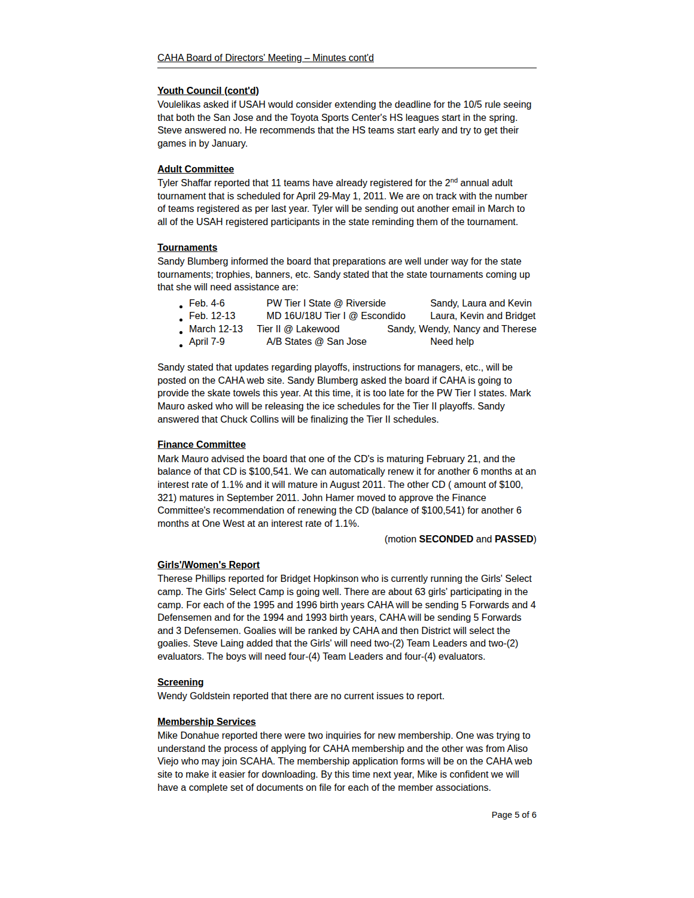CAHA Board of Directors' Meeting – Minutes cont'd
Youth Council (cont'd)
Voulelikas asked if USAH would consider extending the deadline for the 10/5 rule seeing that both the San Jose and the Toyota Sports Center's HS leagues start in the spring. Steve answered no. He recommends that the HS teams start early and try to get their games in by January.
Adult Committee
Tyler Shaffar reported that 11 teams have already registered for the 2nd annual adult tournament that is scheduled for April 29-May 1, 2011. We are on track with the number of teams registered as per last year. Tyler will be sending out another email in March to all of the USAH registered participants in the state reminding them of the tournament.
Tournaments
Sandy Blumberg informed the board that preparations are well under way for the state tournaments; trophies, banners, etc. Sandy stated that the state tournaments coming up that she will need assistance are:
| Feb. 4-6 | PW Tier I State @ Riverside | Sandy, Laura and Kevin |
| Feb. 12-13 | MD 16U/18U Tier I @ Escondido | Laura, Kevin and Bridget |
| March 12-13 | Tier II @ Lakewood | Sandy, Wendy, Nancy and Therese |
| April 7-9 | A/B States @ San Jose | Need help |
Sandy stated that updates regarding playoffs, instructions for managers, etc., will be posted on the CAHA web site. Sandy Blumberg asked the board if CAHA is going to provide the skate towels this year. At this time, it is too late for the PW Tier I states. Mark Mauro asked who will be releasing the ice schedules for the Tier II playoffs. Sandy answered that Chuck Collins will be finalizing the Tier II schedules.
Finance Committee
Mark Mauro advised the board that one of the CD's is maturing February 21, and the balance of that CD is $100,541. We can automatically renew it for another 6 months at an interest rate of 1.1% and it will mature in August 2011. The other CD ( amount of $100, 321) matures in September 2011. John Hamer moved to approve the Finance Committee's recommendation of renewing the CD (balance of $100,541) for another 6 months at One West at an interest rate of 1.1%.
(motion SECONDED and PASSED)
Girls'/Women's Report
Therese Phillips reported for Bridget Hopkinson who is currently running the Girls' Select camp. The Girls' Select Camp is going well. There are about 63 girls' participating in the camp. For each of the 1995 and 1996 birth years CAHA will be sending 5 Forwards and 4 Defensemen and for the 1994 and 1993 birth years, CAHA will be sending 5 Forwards and 3 Defensemen. Goalies will be ranked by CAHA and then District will select the goalies. Steve Laing added that the Girls' will need two-(2) Team Leaders and two-(2) evaluators. The boys will need four-(4) Team Leaders and four-(4) evaluators.
Screening
Wendy Goldstein reported that there are no current issues to report.
Membership Services
Mike Donahue reported there were two inquiries for new membership. One was trying to understand the process of applying for CAHA membership and the other was from Aliso Viejo who may join SCAHA. The membership application forms will be on the CAHA web site to make it easier for downloading. By this time next year, Mike is confident we will have a complete set of documents on file for each of the member associations.
Page 5 of 6